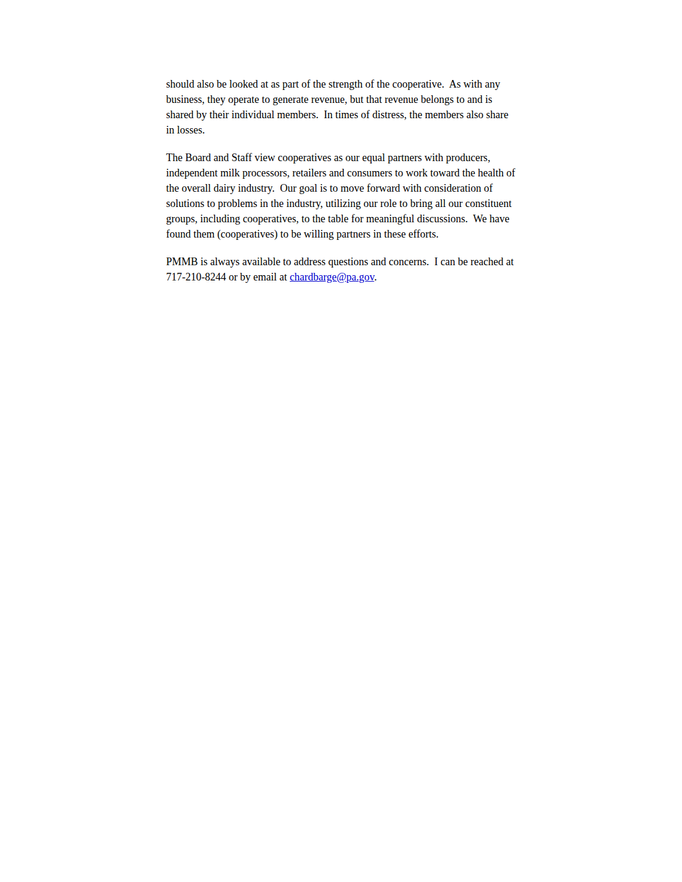should also be looked at as part of the strength of the cooperative. As with any business, they operate to generate revenue, but that revenue belongs to and is shared by their individual members. In times of distress, the members also share in losses.
The Board and Staff view cooperatives as our equal partners with producers, independent milk processors, retailers and consumers to work toward the health of the overall dairy industry. Our goal is to move forward with consideration of solutions to problems in the industry, utilizing our role to bring all our constituent groups, including cooperatives, to the table for meaningful discussions. We have found them (cooperatives) to be willing partners in these efforts.
PMMB is always available to address questions and concerns. I can be reached at 717-210-8244 or by email at chardbarge@pa.gov.